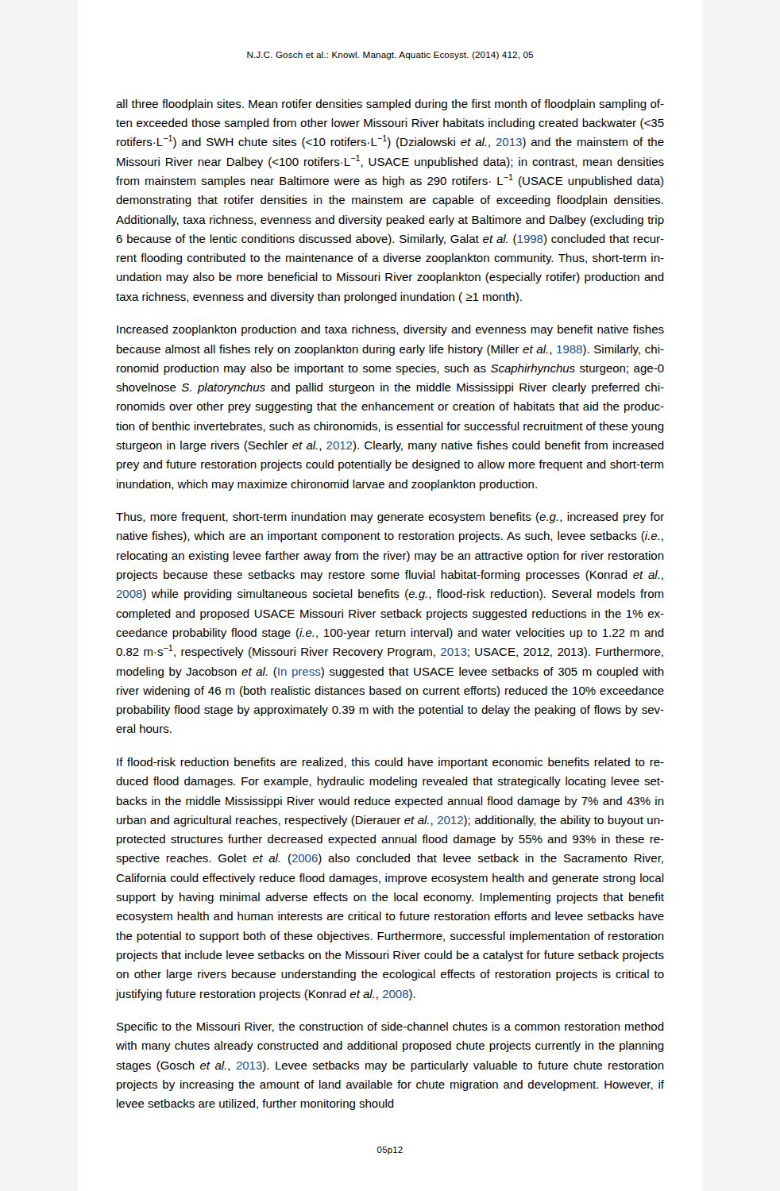N.J.C. Gosch et al.: Knowl. Managt. Aquatic Ecosyst. (2014) 412, 05
all three floodplain sites. Mean rotifer densities sampled during the first month of floodplain sampling often exceeded those sampled from other lower Missouri River habitats including created backwater (<35 rotifers·L−1) and SWH chute sites (<10 rotifers·L−1) (Dzialowski et al., 2013) and the mainstem of the Missouri River near Dalbey (<100 rotifers·L−1, USACE unpublished data); in contrast, mean densities from mainstem samples near Baltimore were as high as 290 rotifers· L−1 (USACE unpublished data) demonstrating that rotifer densities in the mainstem are capable of exceeding floodplain densities. Additionally, taxa richness, evenness and diversity peaked early at Baltimore and Dalbey (excluding trip 6 because of the lentic conditions discussed above). Similarly, Galat et al. (1998) concluded that recurrent flooding contributed to the maintenance of a diverse zooplankton community. Thus, short-term inundation may also be more beneficial to Missouri River zooplankton (especially rotifer) production and taxa richness, evenness and diversity than prolonged inundation ( ≥1 month).
Increased zooplankton production and taxa richness, diversity and evenness may benefit native fishes because almost all fishes rely on zooplankton during early life history (Miller et al., 1988). Similarly, chironomid production may also be important to some species, such as Scaphirhynchus sturgeon; age-0 shovelnose S. platorynchus and pallid sturgeon in the middle Mississippi River clearly preferred chironomids over other prey suggesting that the enhancement or creation of habitats that aid the production of benthic invertebrates, such as chironomids, is essential for successful recruitment of these young sturgeon in large rivers (Sechler et al., 2012). Clearly, many native fishes could benefit from increased prey and future restoration projects could potentially be designed to allow more frequent and short-term inundation, which may maximize chironomid larvae and zooplankton production.
Thus, more frequent, short-term inundation may generate ecosystem benefits (e.g., increased prey for native fishes), which are an important component to restoration projects. As such, levee setbacks (i.e., relocating an existing levee farther away from the river) may be an attractive option for river restoration projects because these setbacks may restore some fluvial habitat-forming processes (Konrad et al., 2008) while providing simultaneous societal benefits (e.g., flood-risk reduction). Several models from completed and proposed USACE Missouri River setback projects suggested reductions in the 1% exceedance probability flood stage (i.e., 100-year return interval) and water velocities up to 1.22 m and 0.82 m·s−1, respectively (Missouri River Recovery Program, 2013; USACE, 2012, 2013). Furthermore, modeling by Jacobson et al. (In press) suggested that USACE levee setbacks of 305 m coupled with river widening of 46 m (both realistic distances based on current efforts) reduced the 10% exceedance probability flood stage by approximately 0.39 m with the potential to delay the peaking of flows by several hours.
If flood-risk reduction benefits are realized, this could have important economic benefits related to reduced flood damages. For example, hydraulic modeling revealed that strategically locating levee setbacks in the middle Mississippi River would reduce expected annual flood damage by 7% and 43% in urban and agricultural reaches, respectively (Dierauer et al., 2012); additionally, the ability to buyout unprotected structures further decreased expected annual flood damage by 55% and 93% in these respective reaches. Golet et al. (2006) also concluded that levee setback in the Sacramento River, California could effectively reduce flood damages, improve ecosystem health and generate strong local support by having minimal adverse effects on the local economy. Implementing projects that benefit ecosystem health and human interests are critical to future restoration efforts and levee setbacks have the potential to support both of these objectives. Furthermore, successful implementation of restoration projects that include levee setbacks on the Missouri River could be a catalyst for future setback projects on other large rivers because understanding the ecological effects of restoration projects is critical to justifying future restoration projects (Konrad et al., 2008).
Specific to the Missouri River, the construction of side-channel chutes is a common restoration method with many chutes already constructed and additional proposed chute projects currently in the planning stages (Gosch et al., 2013). Levee setbacks may be particularly valuable to future chute restoration projects by increasing the amount of land available for chute migration and development. However, if levee setbacks are utilized, further monitoring should
05p12